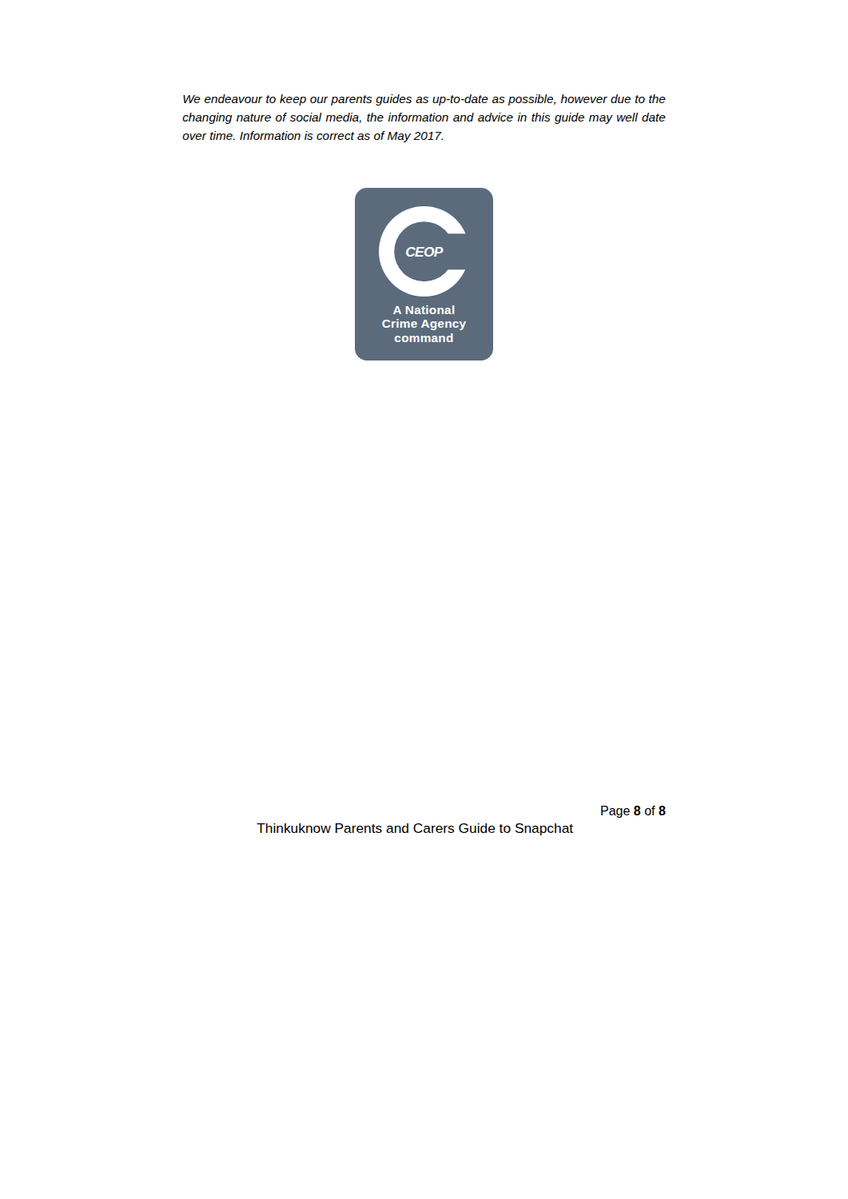We endeavour to keep our parents guides as up-to-date as possible, however due to the changing nature of social media, the information and advice in this guide may well date over time. Information is correct as of May 2017.
CEOP
A National
Crime Agency
command
Page 8 of 8
Thinkuknow Parents and Carers Guide to Snapchat